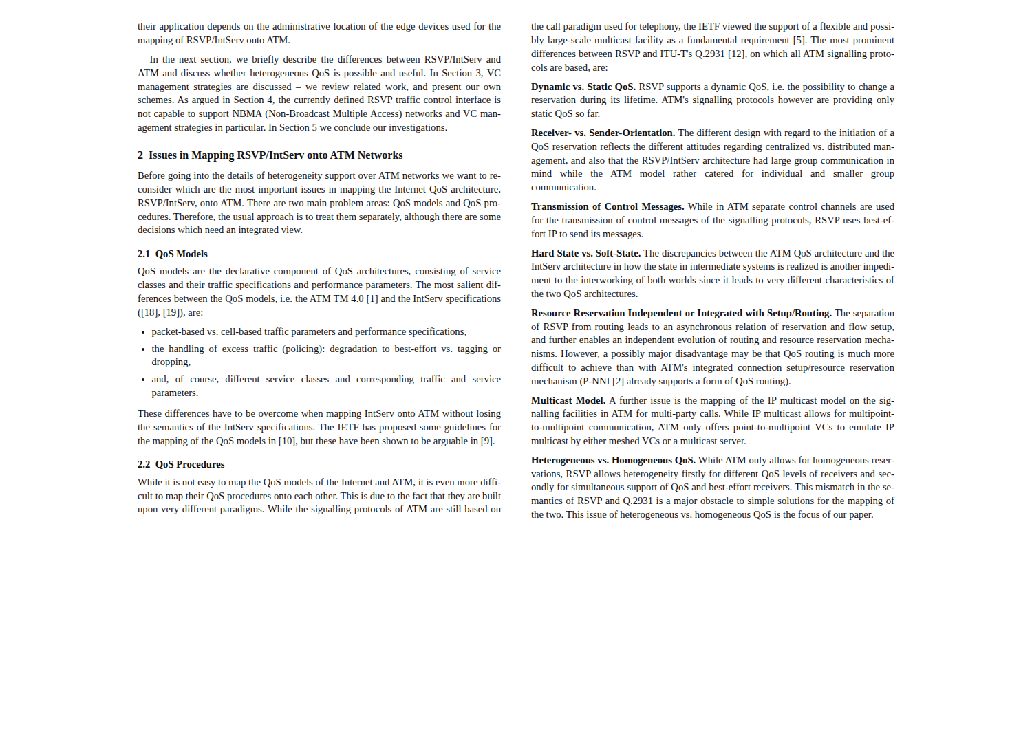their application depends on the administrative location of the edge devices used for the mapping of RSVP/IntServ onto ATM.
In the next section, we briefly describe the differences between RSVP/IntServ and ATM and discuss whether heterogeneous QoS is possible and useful. In Section 3, VC management strategies are discussed – we review related work, and present our own schemes. As argued in Section 4, the currently defined RSVP traffic control interface is not capable to support NBMA (Non-Broadcast Multiple Access) networks and VC management strategies in particular. In Section 5 we conclude our investigations.
2 Issues in Mapping RSVP/IntServ onto ATM Networks
Before going into the details of heterogeneity support over ATM networks we want to reconsider which are the most important issues in mapping the Internet QoS architecture, RSVP/IntServ, onto ATM. There are two main problem areas: QoS models and QoS procedures. Therefore, the usual approach is to treat them separately, although there are some decisions which need an integrated view.
2.1 QoS Models
QoS models are the declarative component of QoS architectures, consisting of service classes and their traffic specifications and performance parameters. The most salient differences between the QoS models, i.e. the ATM TM 4.0 [1] and the IntServ specifications ([18], [19]), are:
packet-based vs. cell-based traffic parameters and performance specifications,
the handling of excess traffic (policing): degradation to best-effort vs. tagging or dropping,
and, of course, different service classes and corresponding traffic and service parameters.
These differences have to be overcome when mapping IntServ onto ATM without losing the semantics of the IntServ specifications. The IETF has proposed some guidelines for the mapping of the QoS models in [10], but these have been shown to be arguable in [9].
2.2 QoS Procedures
While it is not easy to map the QoS models of the Internet and ATM, it is even more difficult to map their QoS procedures onto each other. This is due to the fact that they are built upon very different paradigms. While the signalling protocols of ATM are still based on the call paradigm used for telephony, the IETF viewed the support of a flexible and possibly large-scale multicast facility as a fundamental requirement [5]. The most prominent differences between RSVP and ITU-T's Q.2931 [12], on which all ATM signalling protocols are based, are:
Dynamic vs. Static QoS. RSVP supports a dynamic QoS, i.e. the possibility to change a reservation during its lifetime. ATM's signalling protocols however are providing only static QoS so far.
Receiver- vs. Sender-Orientation. The different design with regard to the initiation of a QoS reservation reflects the different attitudes regarding centralized vs. distributed management, and also that the RSVP/IntServ architecture had large group communication in mind while the ATM model rather catered for individual and smaller group communication.
Transmission of Control Messages. While in ATM separate control channels are used for the transmission of control messages of the signalling protocols, RSVP uses best-effort IP to send its messages.
Hard State vs. Soft-State. The discrepancies between the ATM QoS architecture and the IntServ architecture in how the state in intermediate systems is realized is another impediment to the interworking of both worlds since it leads to very different characteristics of the two QoS architectures.
Resource Reservation Independent or Integrated with Setup/Routing. The separation of RSVP from routing leads to an asynchronous relation of reservation and flow setup, and further enables an independent evolution of routing and resource reservation mechanisms. However, a possibly major disadvantage may be that QoS routing is much more difficult to achieve than with ATM's integrated connection setup/resource reservation mechanism (P-NNI [2] already supports a form of QoS routing).
Multicast Model. A further issue is the mapping of the IP multicast model on the signalling facilities in ATM for multi-party calls. While IP multicast allows for multipoint-to-multipoint communication, ATM only offers point-to-multipoint VCs to emulate IP multicast by either meshed VCs or a multicast server.
Heterogeneous vs. Homogeneous QoS. While ATM only allows for homogeneous reservations, RSVP allows heterogeneity firstly for different QoS levels of receivers and secondly for simultaneous support of QoS and best-effort receivers. This mismatch in the semantics of RSVP and Q.2931 is a major obstacle to simple solutions for the mapping of the two. This issue of heterogeneous vs. homogeneous QoS is the focus of our paper.